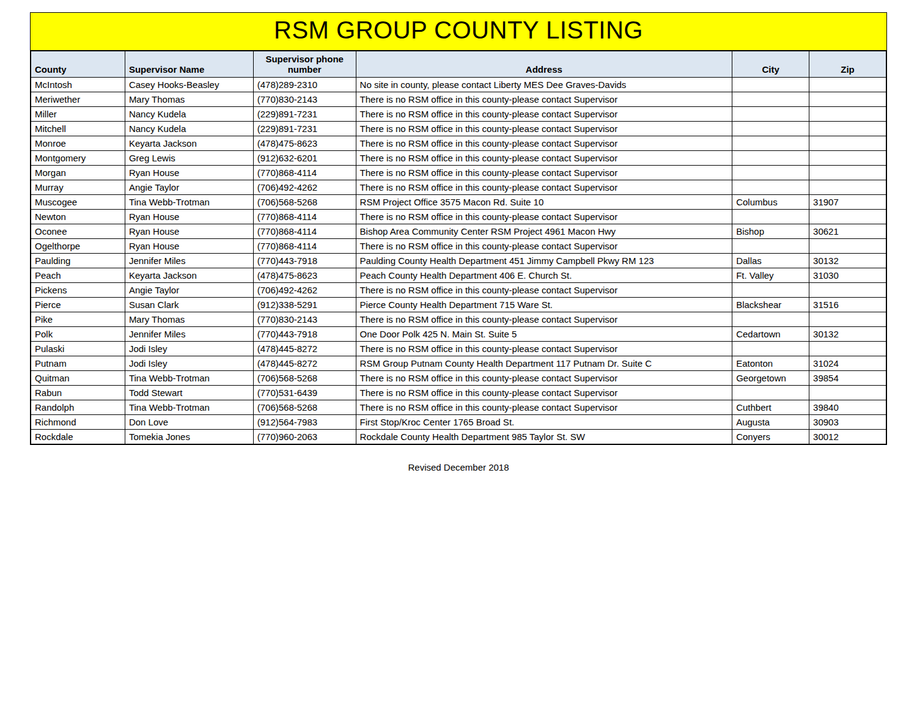RSM GROUP COUNTY LISTING
| County | Supervisor Name | Supervisor phone number | Address | City | Zip |
| --- | --- | --- | --- | --- | --- |
| McIntosh | Casey Hooks-Beasley | (478)289-2310 | No site in county, please contact Liberty MES Dee Graves-Davids | | |
| Meriwether | Mary Thomas | (770)830-2143 | There is no RSM office in this county-please contact Supervisor | | |
| Miller | Nancy Kudela | (229)891-7231 | There is no RSM office in this county-please contact Supervisor | | |
| Mitchell | Nancy Kudela | (229)891-7231 | There is no RSM office in this county-please contact Supervisor | | |
| Monroe | Keyarta Jackson | (478)475-8623 | There is no RSM office in this county-please contact Supervisor | | |
| Montgomery | Greg Lewis | (912)632-6201 | There is no RSM office in this county-please contact Supervisor | | |
| Morgan | Ryan House | (770)868-4114 | There is no RSM office in this county-please contact Supervisor | | |
| Murray | Angie Taylor | (706)492-4262 | There is no RSM office in this county-please contact Supervisor | | |
| Muscogee | Tina Webb-Trotman | (706)568-5268 | RSM Project Office 3575 Macon Rd. Suite 10 | Columbus | 31907 |
| Newton | Ryan House | (770)868-4114 | There is no RSM office in this county-please contact Supervisor | | |
| Oconee | Ryan House | (770)868-4114 | Bishop Area Community Center RSM Project 4961 Macon Hwy | Bishop | 30621 |
| Ogelthorpe | Ryan House | (770)868-4114 | There is no RSM office in this county-please contact Supervisor | | |
| Paulding | Jennifer Miles | (770)443-7918 | Paulding County Health Department 451 Jimmy Campbell Pkwy RM 123 | Dallas | 30132 |
| Peach | Keyarta Jackson | (478)475-8623 | Peach County Health Department 406 E. Church St. | Ft. Valley | 31030 |
| Pickens | Angie Taylor | (706)492-4262 | There is no RSM office in this county-please contact Supervisor | | |
| Pierce | Susan Clark | (912)338-5291 | Pierce County Health Department 715 Ware St. | Blackshear | 31516 |
| Pike | Mary Thomas | (770)830-2143 | There is no RSM office in this county-please contact Supervisor | | |
| Polk | Jennifer Miles | (770)443-7918 | One Door Polk 425 N. Main St. Suite 5 | Cedartown | 30132 |
| Pulaski | Jodi Isley | (478)445-8272 | There is no RSM office in this county-please contact Supervisor | | |
| Putnam | Jodi Isley | (478)445-8272 | RSM Group Putnam County Health Department 117 Putnam Dr. Suite C | Eatonton | 31024 |
| Quitman | Tina Webb-Trotman | (706)568-5268 | There is no RSM office in this county-please contact Supervisor | Georgetown | 39854 |
| Rabun | Todd Stewart | (770)531-6439 | There is no RSM office in this county-please contact Supervisor | | |
| Randolph | Tina Webb-Trotman | (706)568-5268 | There is no RSM office in this county-please contact Supervisor | Cuthbert | 39840 |
| Richmond | Don Love | (912)564-7983 | First Stop/Kroc Center 1765 Broad St. | Augusta | 30903 |
| Rockdale | Tomekia Jones | (770)960-2063 | Rockdale County Health Department 985 Taylor St. SW | Conyers | 30012 |
Revised December 2018